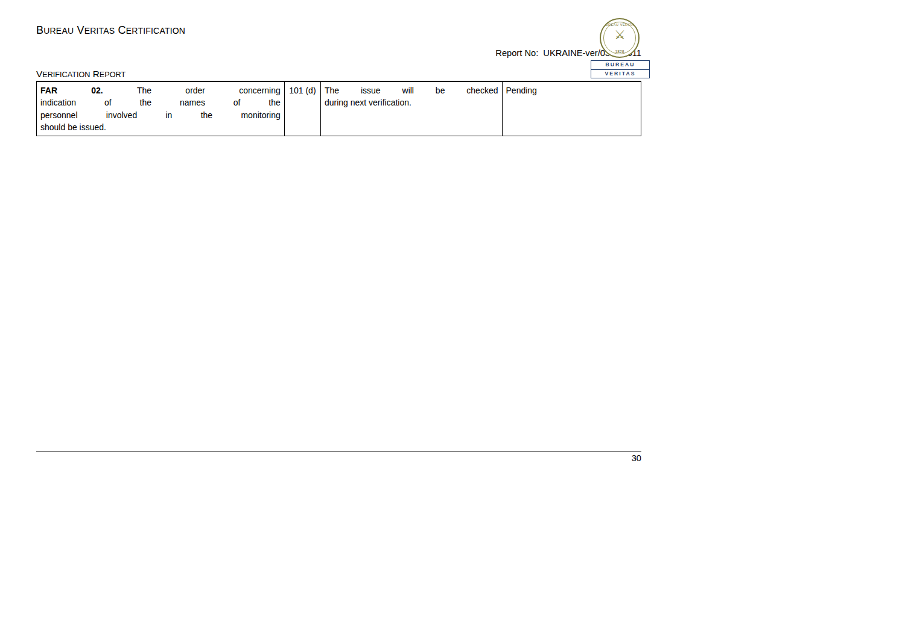BUREAU VERITAS CERTIFICATION
Report No: UKRAINE-ver/0364/2011
BUREAU VERITAS
⚔
1828
BUREAU
VERITAS
VERIFICATION REPORT
| FAR 02. The order concerning indication of the names of the personnel involved in the monitoring should be issued. | 101 (d) | The issue will be checked during next verification. | Pending |
30